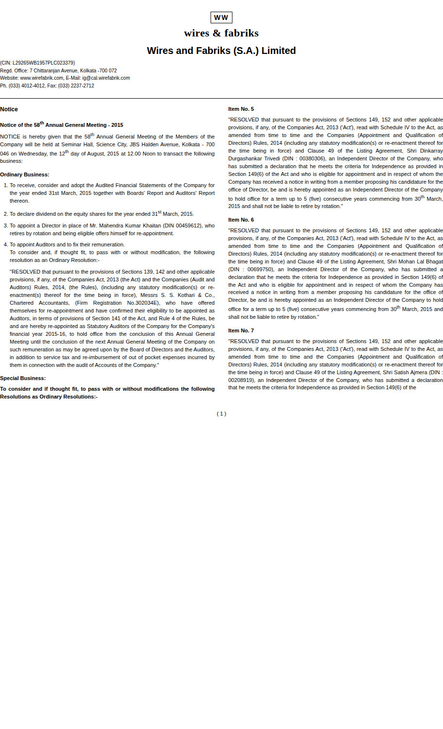WW
wires & fabriks
Wires and Fabriks (S.A.) Limited
(CIN: L29265WB1957PLC023379)
Regd. Office: 7 Chittaranjan Avenue, Kolkata -700 072
Website: www.wirefabrik.com, E-Mail: ig@cal.wirefabrik.com
Ph. (033) 4012-4012, Fax: (033) 2237-2712
Notice
Notice of the 58th Annual General Meeting - 2015
NOTICE is hereby given that the 58th Annual General Meeting of the Members of the Company will be held at Seminar Hall, Science City, JBS Halden Avenue, Kolkata - 700 046 on Wednesday, the 12th day of August, 2015 at 12.00 Noon to transact the following business:
Ordinary Business:
To receive, consider and adopt the Audited Financial Statements of the Company for the year ended 31st March, 2015 together with Boards' Report and Auditors' Report thereon.
To declare dividend on the equity shares for the year ended 31st March, 2015.
To appoint a Director in place of Mr. Mahendra Kumar Khaitan (DIN 00459612), who retires by rotation and being eligible offers himself for re-appointment.
To appoint Auditors and to fix their remuneration.
To consider and, if thought fit, to pass with or without modification, the following resolution as an Ordinary Resolution:-
"RESOLVED that pursuant to the provisions of Sections 139, 142 and other applicable provisions, if any, of the Companies Act, 2013 (the Act) and the Companies (Audit and Auditors) Rules, 2014, (the Rules), (including any statutory modification(s) or re-enactment(s) thereof for the time being in force), Messrs S. S. Kothari & Co., Chartered Accountants, (Firm Registration No.302034E), who have offered themselves for re-appointment and have confirmed their eligibility to be appointed as Auditors, in terms of provisions of Section 141 of the Act, and Rule 4 of the Rules, be and are hereby re-appointed as Statutory Auditors of the Company for the Company's financial year 2015-16, to hold office from the conclusion of this Annual General Meeting until the conclusion of the next Annual General Meeting of the Company on such remuneration as may be agreed upon by the Board of Directors and the Auditors, in addition to service tax and re-imbursement of out of pocket expenses incurred by them in connection with the audit of Accounts of the Company."
Special Business:
To consider and if thought fit, to pass with or without modifications the following Resolutions as Ordinary Resolutions:-
Item No. 5
"RESOLVED that pursuant to the provisions of Sections 149, 152 and other applicable provisions, if any, of the Companies Act, 2013 ('Act'), read with Schedule IV to the Act, as amended from time to time and the Companies (Appointment and Qualification of Directors) Rules, 2014 (including any statutory modification(s) or re-enactment thereof for the time being in force) and Clause 49 of the Listing Agreement, Shri Dinkarray Durgashankar Trivedi (DIN : 00380306), an Independent Director of the Company, who has submitted a declaration that he meets the criteria for Independence as provided in Section 149(6) of the Act and who is eligible for appointment and in respect of whom the Company has received a notice in writing from a member proposing his candidature for the office of Director, be and is hereby appointed as an Independent Director of the Company to hold office for a term up to 5 (five) consecutive years commencing from 30th March, 2015 and shall not be liable to retire by rotation."
Item No. 6
"RESOLVED that pursuant to the provisions of Sections 149, 152 and other applicable provisions, if any, of the Companies Act, 2013 ('Act'), read with Schedule IV to the Act, as amended from time to time and the Companies (Appointment and Qualification of Directors) Rules, 2014 (including any statutory modification(s) or re-enactment thereof for the time being in force) and Clause 49 of the Listing Agreement, Shri Mohan Lal Bhagat (DIN : 00699750), an Independent Director of the Company, who has submitted a declaration that he meets the criteria for Independence as provided in Section 149(6) of the Act and who is eligible for appointment and in respect of whom the Company has received a notice in writing from a member proposing his candidature for the office of Director, be and is hereby appointed as an Independent Director of the Company to hold office for a term up to 5 (five) consecutive years commencing from 30th March, 2015 and shall not be liable to retire by rotation."
Item No. 7
"RESOLVED that pursuant to the provisions of Sections 149, 152 and other applicable provisions, if any, of the Companies Act, 2013 ('Act'), read with Schedule IV to the Act, as amended from time to time and the Companies (Appointment and Qualification of Directors) Rules, 2014 (including any statutory modification(s) or re-enactment thereof for the time being in force) and Clause 49 of the Listing Agreement, Shri Satish Ajmera (DIN : 00208919), an Independent Director of the Company, who has submitted a declaration that he meets the criteria for Independence as provided in Section 149(6) of the
( 1 )